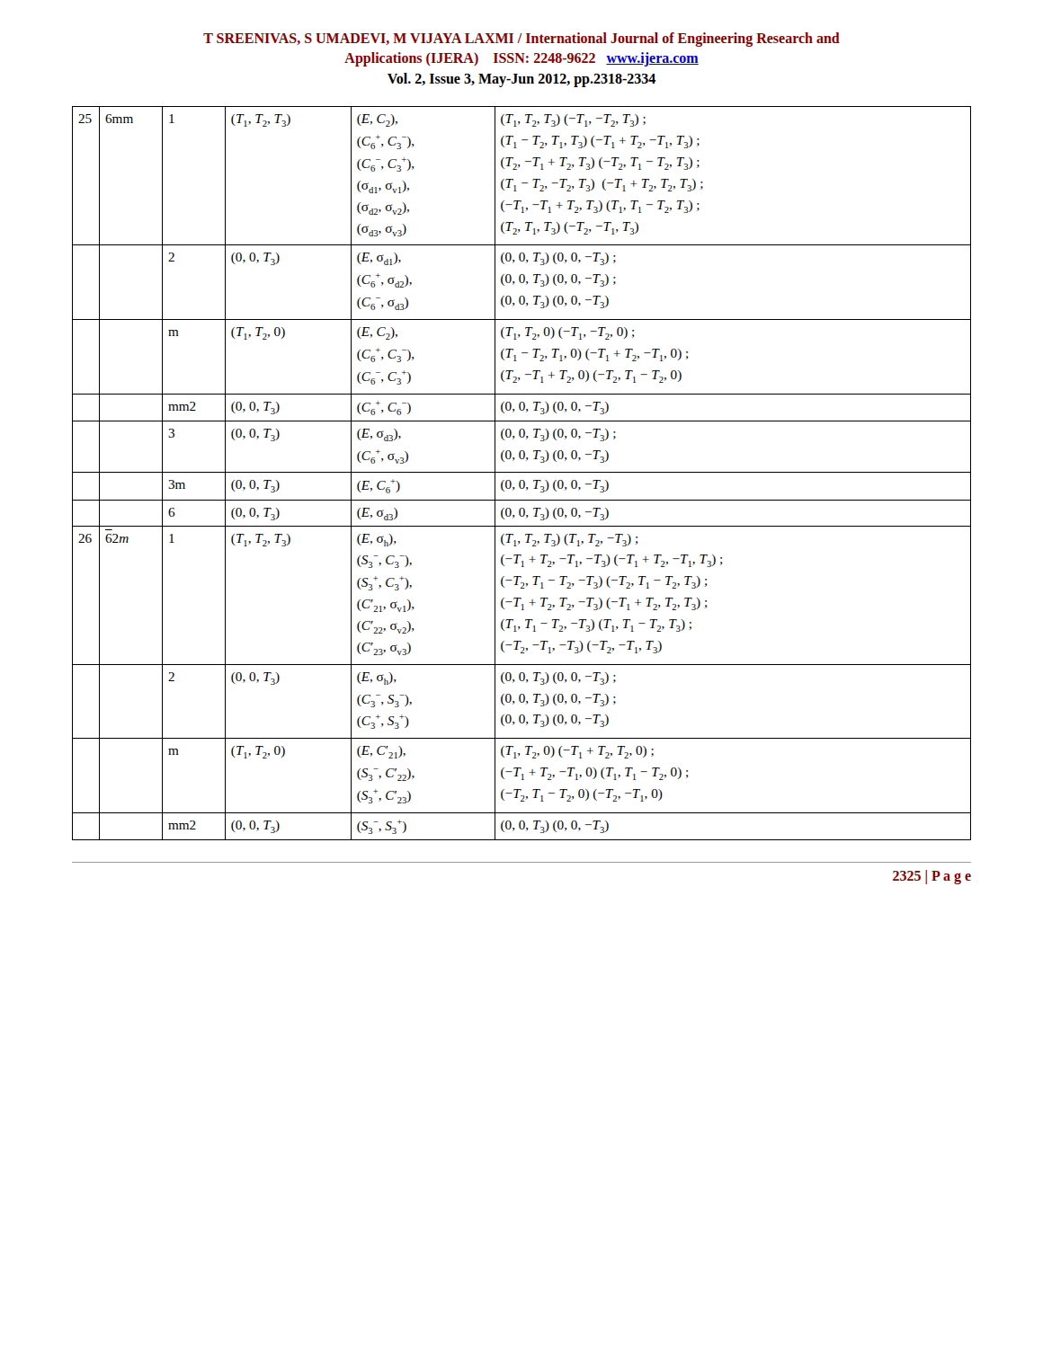T SREENIVAS, S UMADEVI, M VIJAYA LAXMI / International Journal of Engineering Research and
Applications (IJERA) ISSN: 2248-9622 www.ijera.com
Vol. 2, Issue 3, May-Jun 2012, pp.2318-2334
| 25 | 6mm | 1 | ( T 1 , T 2 , T 3 ) | ( E , C 2 ), ( C 6 + , C 3 − ), ( C 6 − , C 3 + ), (σ d1 , σ v1 ), (σ d2 , σ v2 ), (σ d3 , σ v3 ) | ( T 1 , T 2 , T 3 ) (− T 1 , − T 2 , T 3 ) ; ( T 1 − T 2 , T 1 , T 3 ) (− T 1 + T 2 , − T 1 , T 3 ) ; ( T 2 , − T 1 + T 2 , T 3 ) (− T 2 , T 1 − T 2 , T 3 ) ; ( T 1 − T 2 , − T 2 , T 3 ) (− T 1 + T 2 , T 2 , T 3 ) ; (− T 1 , − T 1 + T 2 , T 3 ) ( T 1 , T 1 − T 2 , T 3 ) ; ( T 2 , T 1 , T 3 ) (− T 2 , − T 1 , T 3 ) |
| | | 2 | (0, 0, T 3 ) | ( E , σ d1 ), ( C 6 + , σ d2 ), ( C 6 − , σ d3 ) | (0, 0, T 3 ) (0, 0, − T 3 ) ; (0, 0, T 3 ) (0, 0, − T 3 ) ; (0, 0, T 3 ) (0, 0, − T 3 ) |
| | | m | ( T 1 , T 2 , 0) | ( E , C 2 ), ( C 6 + , C 3 − ), ( C 6 − , C 3 + ) | ( T 1 , T 2 , 0) (− T 1 , − T 2 , 0) ; ( T 1 − T 2 , T 1 , 0) (− T 1 + T 2 , − T 1 , 0) ; ( T 2 , − T 1 + T 2 , 0) (− T 2 , T 1 − T 2 , 0) |
| | | mm2 | (0, 0, T 3 ) | ( C 6 + , C 6 − ) | (0, 0, T 3 ) (0, 0, − T 3 ) |
| | | 3 | (0, 0, T 3 ) | ( E , σ d3 ), ( C 6 + , σ v3 ) | (0, 0, T 3 ) (0, 0, − T 3 ) ; (0, 0, T 3 ) (0, 0, − T 3 ) |
| | | 3m | (0, 0, T 3 ) | ( E , C 6 + ) | (0, 0, T 3 ) (0, 0, − T 3 ) |
| | | 6 | (0, 0, T 3 ) | ( E , σ d3 ) | (0, 0, T 3 ) (0, 0, − T 3 ) |
| 26 | 6 2 m | 1 | ( T 1 , T 2 , T 3 ) | ( E , σ h ), ( S 3 − , C 3 − ), ( S 3 + , C 3 + ), ( C ′ 21 , σ v1 ), ( C ′ 22 , σ v2 ), ( C ′ 23 , σ v3 ) | ( T 1 , T 2 , T 3 ) ( T 1 , T 2 , − T 3 ) ; (− T 1 + T 2 , − T 1 , − T 3 ) (− T 1 + T 2 , − T 1 , T 3 ) ; (− T 2 , T 1 − T 2 , − T 3 ) (− T 2 , T 1 − T 2 , T 3 ) ; (− T 1 + T 2 , T 2 , − T 3 ) (− T 1 + T 2 , T 2 , T 3 ) ; ( T 1 , T 1 − T 2 , − T 3 ) ( T 1 , T 1 − T 2 , T 3 ) ; (− T 2 , − T 1 , − T 3 ) (− T 2 , − T 1 , T 3 ) |
| | | 2 | (0, 0, T 3 ) | ( E , σ h ), ( C 3 − , S 3 − ), ( C 3 + , S 3 + ) | (0, 0, T 3 ) (0, 0, − T 3 ) ; (0, 0, T 3 ) (0, 0, − T 3 ) ; (0, 0, T 3 ) (0, 0, − T 3 ) |
| | | m | ( T 1 , T 2 , 0) | ( E , C ′ 21 ), ( S 3 − , C ′ 22 ), ( S 3 + , C ′ 23 ) | ( T 1 , T 2 , 0) (− T 1 + T 2 , T 2 , 0) ; (− T 1 + T 2 , − T 1 , 0) ( T 1 , T 1 − T 2 , 0) ; (− T 2 , T 1 − T 2 , 0) (− T 2 , − T 1 , 0) |
| | | mm2 | (0, 0, T 3 ) | ( S 3 − , S 3 + ) | (0, 0, T 3 ) (0, 0, − T 3 ) |
2325 | P a g e